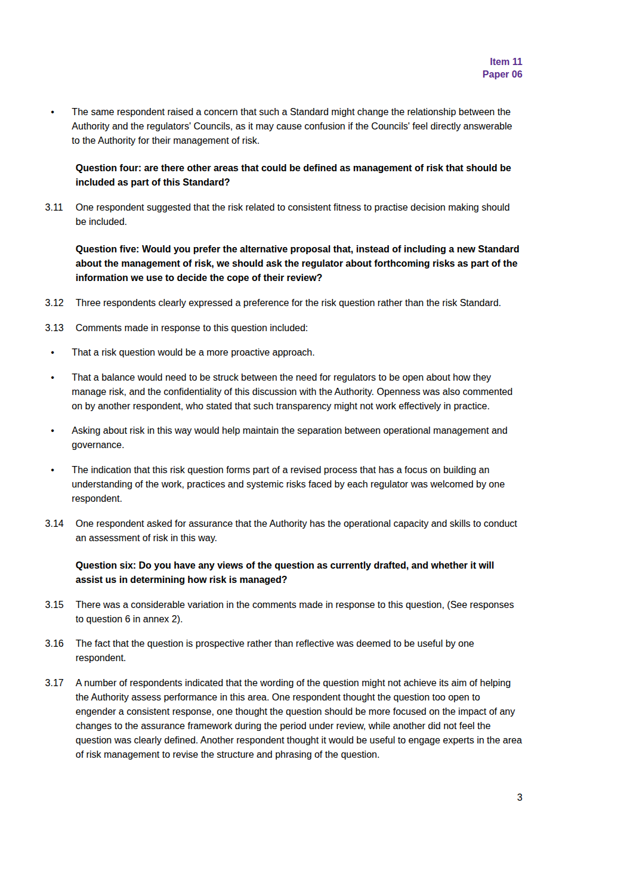Item 11
Paper 06
•
The same respondent raised a concern that such a Standard might change the relationship between the Authority and the regulators' Councils, as it may cause confusion if the Councils' feel directly answerable to the Authority for their management of risk.
Question four: are there other areas that could be defined as management of risk that should be included as part of this Standard?
3.11
One respondent suggested that the risk related to consistent fitness to practise decision making should be included.
Question five: Would you prefer the alternative proposal that, instead of including a new Standard about the management of risk, we should ask the regulator about forthcoming risks as part of the information we use to decide the cope of their review?
3.12
Three respondents clearly expressed a preference for the risk question rather than the risk Standard.
3.13
Comments made in response to this question included:
•
That a risk question would be a more proactive approach.
•
That a balance would need to be struck between the need for regulators to be open about how they manage risk, and the confidentiality of this discussion with the Authority. Openness was also commented on by another respondent, who stated that such transparency might not work effectively in practice.
•
Asking about risk in this way would help maintain the separation between operational management and governance.
•
The indication that this risk question forms part of a revised process that has a focus on building an understanding of the work, practices and systemic risks faced by each regulator was welcomed by one respondent.
3.14
One respondent asked for assurance that the Authority has the operational capacity and skills to conduct an assessment of risk in this way.
Question six: Do you have any views of the question as currently drafted, and whether it will assist us in determining how risk is managed?
3.15
There was a considerable variation in the comments made in response to this question, (See responses to question 6 in annex 2).
3.16
The fact that the question is prospective rather than reflective was deemed to be useful by one respondent.
3.17
A number of respondents indicated that the wording of the question might not achieve its aim of helping the Authority assess performance in this area. One respondent thought the question too open to engender a consistent response, one thought the question should be more focused on the impact of any changes to the assurance framework during the period under review, while another did not feel the question was clearly defined. Another respondent thought it would be useful to engage experts in the area of risk management to revise the structure and phrasing of the question.
3